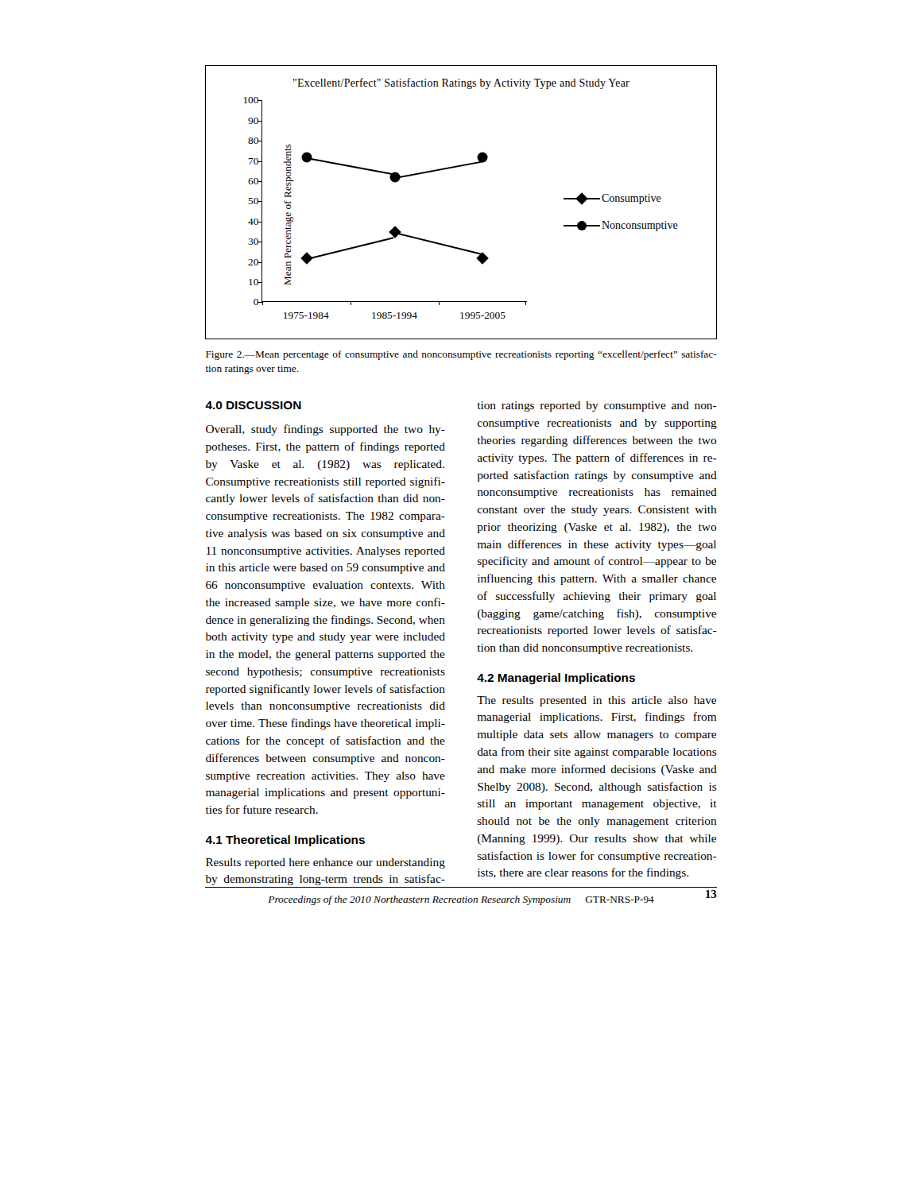"Excellent/Perfect" Satisfaction Ratings by Activity Type and Study Year
Mean Percentage of Respondents
100 90 80 70 60 50 40 30 20 10 0
1975-1984 1985-1994 1995-2005
Consumptive
Nonconsumptive
Figure 2.—Mean percentage of consumptive and nonconsumptive recreationists reporting “excellent/perfect” satisfaction ratings over time.
4.0 DISCUSSION
Overall, study findings supported the two hypotheses. First, the pattern of findings reported by Vaske et al. (1982) was replicated. Consumptive recreationists still reported significantly lower levels of satisfaction than did nonconsumptive recreationists. The 1982 comparative analysis was based on six consumptive and 11 nonconsumptive activities. Analyses reported in this article were based on 59 consumptive and 66 nonconsumptive evaluation contexts. With the increased sample size, we have more confidence in generalizing the findings. Second, when both activity type and study year were included in the model, the general patterns supported the second hypothesis; consumptive recreationists reported significantly lower levels of satisfaction levels than nonconsumptive recreationists did over time. These findings have theoretical implications for the concept of satisfaction and the differences between consumptive and nonconsumptive recreation activities. They also have managerial implications and present opportunities for future research.
4.1 Theoretical Implications
Results reported here enhance our understanding by demonstrating long-term trends in satisfaction ratings reported by consumptive and nonconsumptive recreationists and by supporting theories regarding differences between the two activity types. The pattern of differences in reported satisfaction ratings by consumptive and nonconsumptive recreationists has remained constant over the study years. Consistent with prior theorizing (Vaske et al. 1982), the two main differences in these activity types—goal specificity and amount of control—appear to be influencing this pattern. With a smaller chance of successfully achieving their primary goal (bagging game/catching fish), consumptive recreationists reported lower levels of satisfaction than did nonconsumptive recreationists.
4.2 Managerial Implications
The results presented in this article also have managerial implications. First, findings from multiple data sets allow managers to compare data from their site against comparable locations and make more informed decisions (Vaske and Shelby 2008). Second, although satisfaction is still an important management objective, it should not be the only management criterion (Manning 1999). Our results show that while satisfaction is lower for consumptive recreationists, there are clear reasons for the findings.
Proceedings of the 2010 Northeastern Recreation Research Symposium GTR-NRS-P-94 13